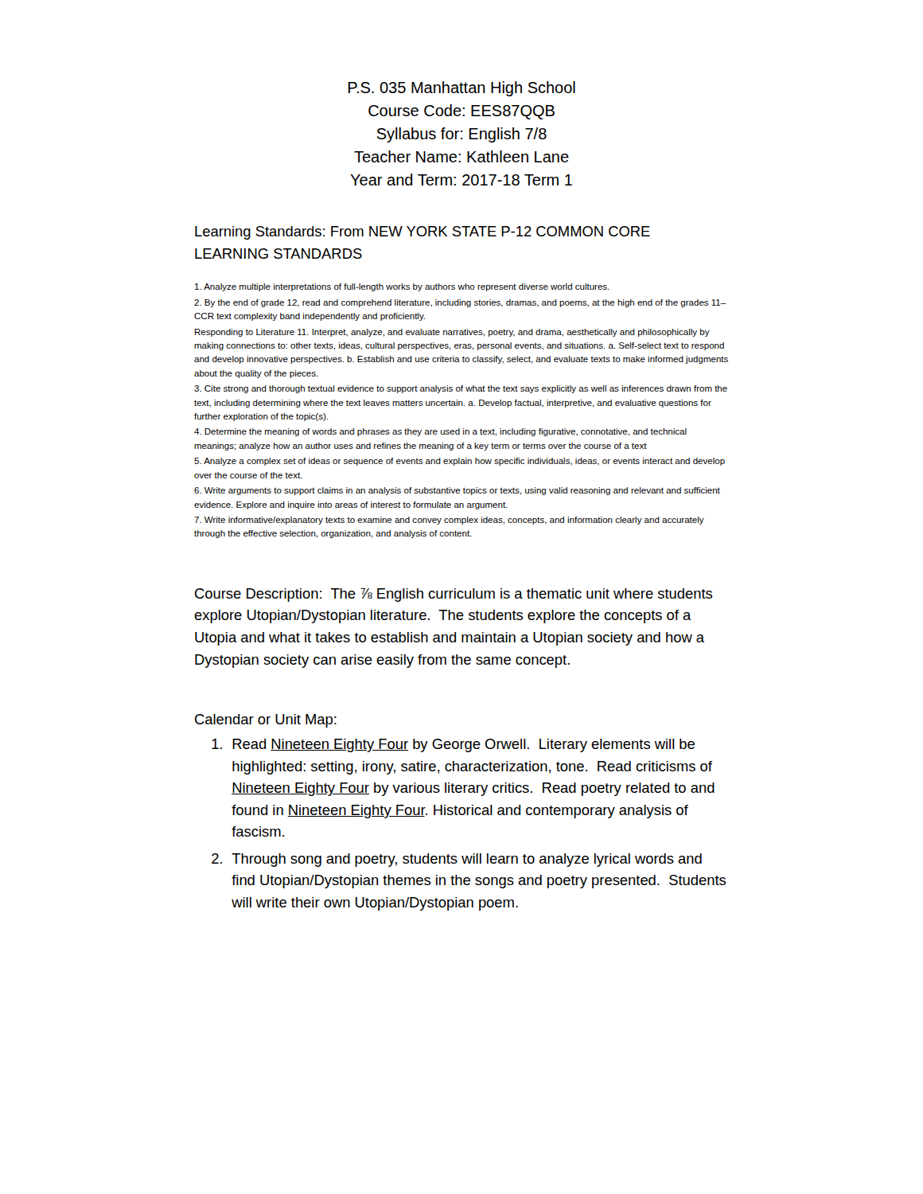P.S. 035 Manhattan High School
Course Code: EES87QQB
Syllabus for: English 7/8
Teacher Name: Kathleen Lane
Year and Term: 2017-18 Term 1
Learning Standards: From NEW YORK STATE P-12 COMMON CORE LEARNING STANDARDS
1. Analyze multiple interpretations of full-length works by authors who represent diverse world cultures.
2. By the end of grade 12, read and comprehend literature, including stories, dramas, and poems, at the high end of the grades 11–CCR text complexity band independently and proficiently.
Responding to Literature 11. Interpret, analyze, and evaluate narratives, poetry, and drama, aesthetically and philosophically by making connections to: other texts, ideas, cultural perspectives, eras, personal events, and situations. a. Self-select text to respond and develop innovative perspectives. b. Establish and use criteria to classify, select, and evaluate texts to make informed judgments about the quality of the pieces.
3. Cite strong and thorough textual evidence to support analysis of what the text says explicitly as well as inferences drawn from the text, including determining where the text leaves matters uncertain. a. Develop factual, interpretive, and evaluative questions for further exploration of the topic(s).
4. Determine the meaning of words and phrases as they are used in a text, including figurative, connotative, and technical meanings; analyze how an author uses and refines the meaning of a key term or terms over the course of a text
5. Analyze a complex set of ideas or sequence of events and explain how specific individuals, ideas, or events interact and develop over the course of the text.
6. Write arguments to support claims in an analysis of substantive topics or texts, using valid reasoning and relevant and sufficient evidence. Explore and inquire into areas of interest to formulate an argument.
7. Write informative/explanatory texts to examine and convey complex ideas, concepts, and information clearly and accurately through the effective selection, organization, and analysis of content.
Course Description: The ⅞ English curriculum is a thematic unit where students explore Utopian/Dystopian literature. The students explore the concepts of a Utopia and what it takes to establish and maintain a Utopian society and how a Dystopian society can arise easily from the same concept.
Calendar or Unit Map:
Read Nineteen Eighty Four by George Orwell. Literary elements will be highlighted: setting, irony, satire, characterization, tone. Read criticisms of Nineteen Eighty Four by various literary critics. Read poetry related to and found in Nineteen Eighty Four. Historical and contemporary analysis of fascism.
Through song and poetry, students will learn to analyze lyrical words and find Utopian/Dystopian themes in the songs and poetry presented. Students will write their own Utopian/Dystopian poem.